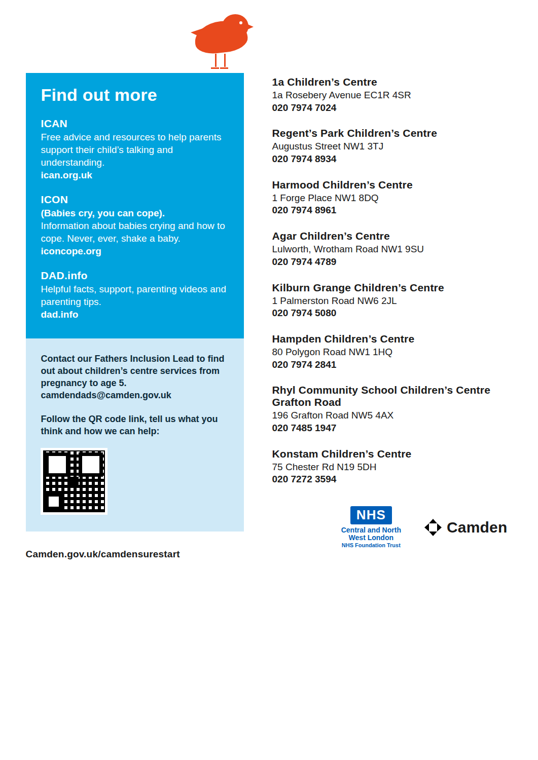Find out more
ICAN
Free advice and resources to help parents support their child’s talking and understanding. ican.org.uk
ICON
(Babies cry, you can cope).
Information about babies crying and how to cope. Never, ever, shake a baby. iconcope.org
DAD.info
Helpful facts, support, parenting videos and parenting tips. dad.info
Contact our Fathers Inclusion Lead to find out about children’s centre services from pregnancy to age 5.
camdendads@camden.gov.uk
Follow the QR code link, tell us what you think and how we can help:
Camden.gov.uk/camdensurestart
1a Children’s Centre
1a Rosebery Avenue EC1R 4SR
020 7974 7024
Regent’s Park Children’s Centre
Augustus Street NW1 3TJ
020 7974 8934
Harmood Children’s Centre
1 Forge Place NW1 8DQ
020 7974 8961
Agar Children’s Centre
Lulworth, Wrotham Road NW1 9SU
020 7974 4789
Kilburn Grange Children’s Centre
1 Palmerston Road NW6 2JL
020 7974 5080
Hampden Children’s Centre
80 Polygon Road NW1 1HQ
020 7974 2841
Rhyl Community School Children’s Centre Grafton Road
196 Grafton Road NW5 4AX
020 7485 1947
Konstam Children’s Centre
75 Chester Rd N19 5DH
020 7272 3594
NHS
Central and North
West London
NHS Foundation Trust
Camden